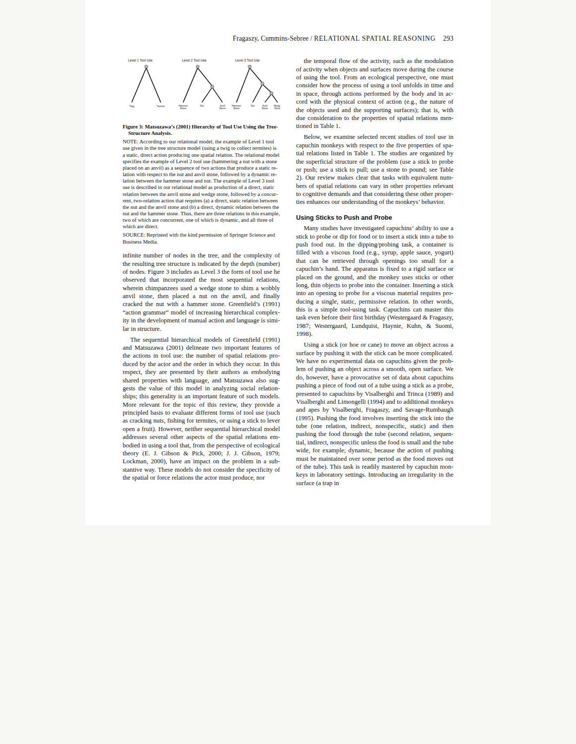Fragaszy, Cummins-Sebree / RELATIONAL SPATIAL REASONING 293
Level 1 Tool Use Level 2 Tool Use Level 3 Tool Use Twig Termite Hammer Stone Nut Anvil Stone Hammer Stone Nut Anvil Stone Wedge Stone
Figure 3: Matsuzawa’s (2001) Hierarchy of Tool Use Using the Tree-Structure Analysis.
NOTE: According to our relational model, the example of Level 1 tool use given in the tree structure model (using a twig to collect termites) is a static, direct action producing one spatial relation. The relational model specifies the example of Level 2 tool use (hammering a nut with a stone placed on an anvil) as a sequence of two actions that produce a static relation with respect to the nut and anvil stone, followed by a dynamic relation between the hammer stone and nut. The example of Level 3 tool use is described in our relational model as production of a direct, static relation between the anvil stone and wedge stone, followed by a concurrent, two-relation action that requires (a) a direct, static relation between the nut and the anvil stone and (b) a direct, dynamic relation between the nut and the hammer stone. Thus, there are three relations in this example, two of which are concurrent, one of which is dynamic, and all three of which are direct.
SOURCE: Reprinted with the kind permission of Springer Science and Business Media.
infinite number of nodes in the tree, and the complexity of the resulting tree structure is indicated by the depth (number) of nodes. Figure 3 includes as Level 3 the form of tool use he observed that incorporated the most sequential relations, wherein chimpanzees used a wedge stone to shim a wobbly anvil stone, then placed a nut on the anvil, and finally cracked the nut with a hammer stone. Greenfield’s (1991) “action grammar” model of increasing hierarchical complexity in the development of manual action and language is similar in structure.
The sequential hierarchical models of Greenfield (1991) and Matsuzawa (2001) delineate two important features of the actions in tool use: the number of spatial relations produced by the actor and the order in which they occur. In this respect, they are presented by their authors as embodying shared properties with language, and Matsuzawa also suggests the value of this model in analyzing social relationships; this generality is an important feature of such models. More relevant for the topic of this review, they provide a principled basis to evaluate different forms of tool use (such as cracking nuts, fishing for termites, or using a stick to lever open a fruit). However, neither sequential hierarchical model addresses several other aspects of the spatial relations embodied in using a tool that, from the perspective of ecological theory (E. J. Gibson & Pick, 2000; J. J. Gibson, 1979; Lockman, 2000), have an impact on the problem in a substantive way. These models do not consider the specificity of the spatial or force relations the actor must produce, nor
the temporal flow of the activity, such as the modulation of activity when objects and surfaces move during the course of using the tool. From an ecological perspective, one must consider how the process of using a tool unfolds in time and in space, through actions performed by the body and in accord with the physical context of action (e.g., the nature of the objects used and the supporting surfaces); that is, with due consideration to the properties of spatial relations mentioned in Table 1.
Below, we examine selected recent studies of tool use in capuchin monkeys with respect to the five properties of spatial relations listed in Table 1. The studies are organized by the superficial structure of the problem (use a stick to probe or push; use a stick to pull; use a stone to pound; see Table 2). Our review makes clear that tasks with equivalent numbers of spatial relations can vary in other properties relevant to cognitive demands and that considering these other properties enhances our understanding of the monkeys’ behavior.
Using Sticks to Push and Probe
Many studies have investigated capuchins’ ability to use a stick to probe or dip for food or to insert a stick into a tube to push food out. In the dipping/probing task, a container is filled with a viscous food (e.g., syrup, apple sauce, yogurt) that can be retrieved through openings too small for a capuchin’s hand. The apparatus is fixed to a rigid surface or placed on the ground, and the monkey uses sticks or other long, thin objects to probe into the container. Inserting a stick into an opening to probe for a viscous material requires producing a single, static, permissive relation. In other words, this is a simple tool-using task. Capuchins can master this task even before their first birthday (Westergaard & Fragaszy, 1987; Westergaard, Lundquist, Haynie, Kuhn, & Suomi, 1998).
Using a stick (or hoe or cane) to move an object across a surface by pushing it with the stick can be more complicated. We have no experimental data on capuchins given the problem of pushing an object across a smooth, open surface. We do, however, have a provocative set of data about capuchins pushing a piece of food out of a tube using a stick as a probe, presented to capuchins by Visalberghi and Trinca (1989) and Visalberghi and Limongelli (1994) and to additional monkeys and apes by Visalberghi, Fragaszy, and Savage-Rumbaugh (1995). Pushing the food involves inserting the stick into the tube (one relation, indirect, nonspecific, static) and then pushing the food through the tube (second relation, sequential, indirect, nonspecific unless the food is small and the tube wide, for example; dynamic, because the action of pushing must be maintained over some period as the food moves out of the tube). This task is readily mastered by capuchin monkeys in laboratory settings. Introducing an irregularity in the surface (a trap in